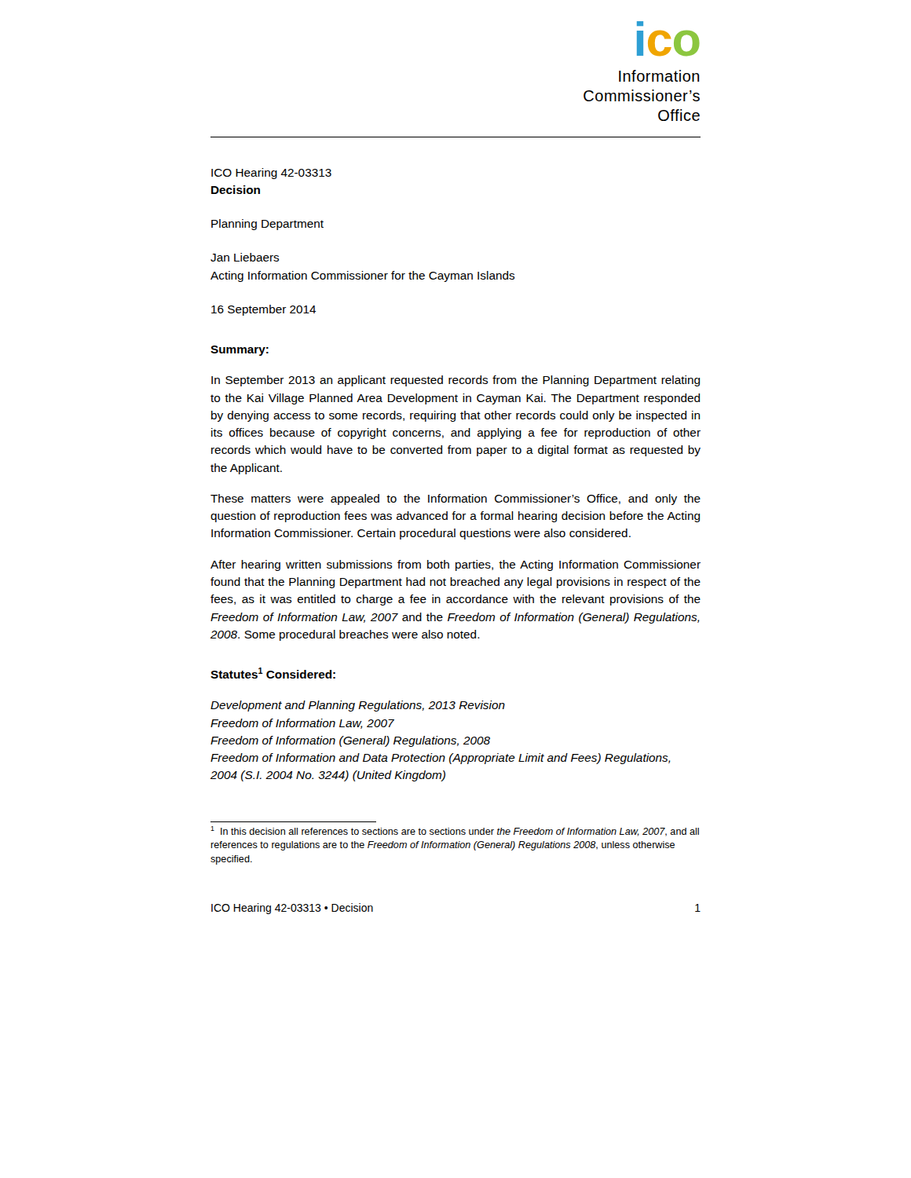ico
Information
Commissioner’s
Office
ICO Hearing 42-03313
Decision
Planning Department
Jan Liebaers
Acting Information Commissioner for the Cayman Islands
16 September 2014
Summary:
In September 2013 an applicant requested records from the Planning Department relating to the Kai Village Planned Area Development in Cayman Kai. The Department responded by denying access to some records, requiring that other records could only be inspected in its offices because of copyright concerns, and applying a fee for reproduction of other records which would have to be converted from paper to a digital format as requested by the Applicant.
These matters were appealed to the Information Commissioner’s Office, and only the question of reproduction fees was advanced for a formal hearing decision before the Acting Information Commissioner. Certain procedural questions were also considered.
After hearing written submissions from both parties, the Acting Information Commissioner found that the Planning Department had not breached any legal provisions in respect of the fees, as it was entitled to charge a fee in accordance with the relevant provisions of the Freedom of Information Law, 2007 and the Freedom of Information (General) Regulations, 2008. Some procedural breaches were also noted.
Statutes1 Considered:
Development and Planning Regulations, 2013 Revision
Freedom of Information Law, 2007
Freedom of Information (General) Regulations, 2008
Freedom of Information and Data Protection (Appropriate Limit and Fees) Regulations, 2004 (S.I. 2004 No. 3244) (United Kingdom)
1 In this decision all references to sections are to sections under the Freedom of Information Law, 2007, and all references to regulations are to the Freedom of Information (General) Regulations 2008, unless otherwise specified.
ICO Hearing 42-03313 • Decision
1